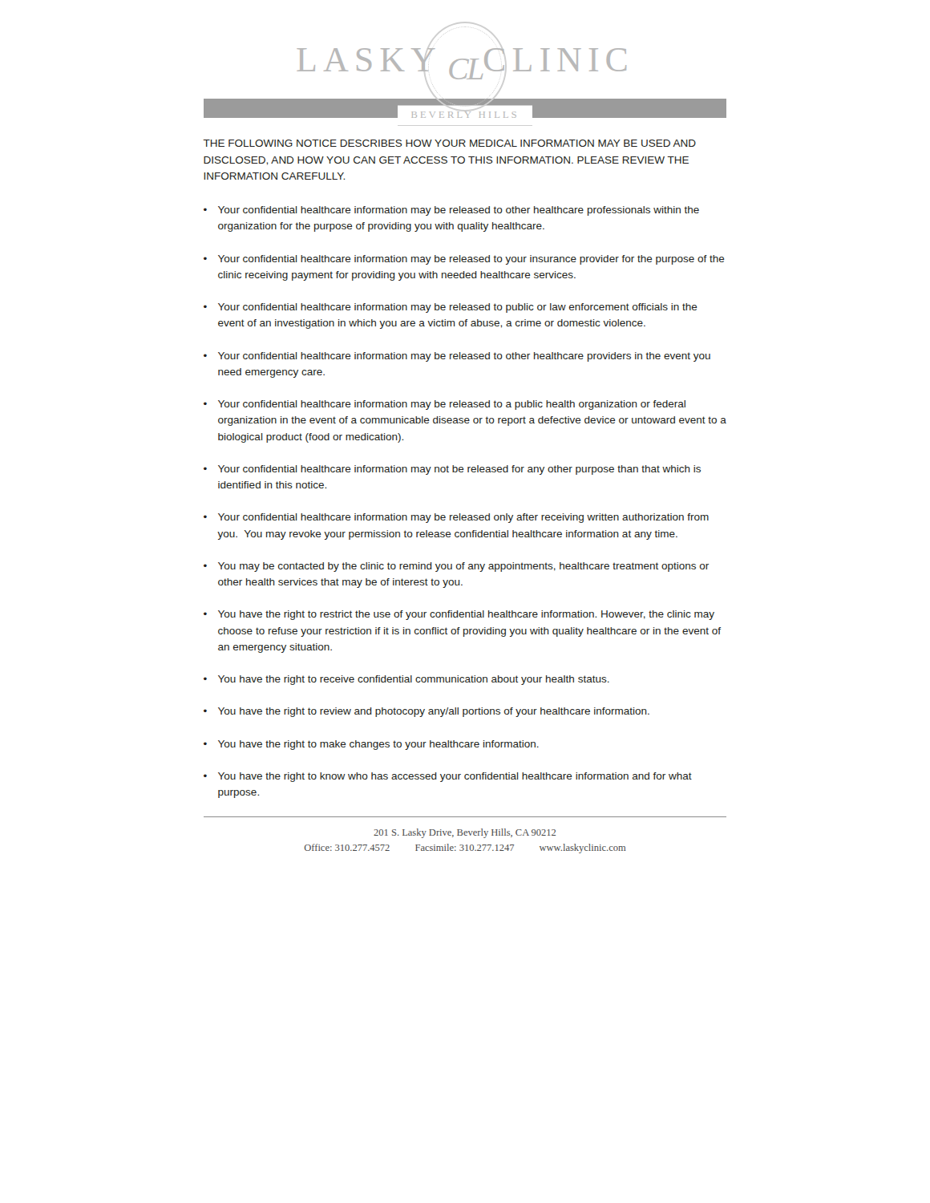CL
LASKY CLINIC
BEVERLY HILLS
PRIVACY NOTICE
The following notice describes how your medical information may be used and disclosed, and how you can get access to this information. Please review the information carefully.
Your confidential healthcare information may be released to other healthcare professionals within the organization for the purpose of providing you with quality healthcare.
Your confidential healthcare information may be released to your insurance provider for the purpose of the clinic receiving payment for providing you with needed healthcare services.
Your confidential healthcare information may be released to public or law enforcement officials in the event of an investigation in which you are a victim of abuse, a crime or domestic violence.
Your confidential healthcare information may be released to other healthcare providers in the event you need emergency care.
Your confidential healthcare information may be released to a public health organization or federal organization in the event of a communicable disease or to report a defective device or untoward event to a biological product (food or medication).
Your confidential healthcare information may not be released for any other purpose than that which is identified in this notice.
Your confidential healthcare information may be released only after receiving written authorization from you. You may revoke your permission to release confidential healthcare information at any time.
You may be contacted by the clinic to remind you of any appointments, healthcare treatment options or other health services that may be of interest to you.
You have the right to restrict the use of your confidential healthcare information. However, the clinic may choose to refuse your restriction if it is in conflict of providing you with quality healthcare or in the event of an emergency situation.
You have the right to receive confidential communication about your health status.
You have the right to review and photocopy any/all portions of your healthcare information.
You have the right to make changes to your healthcare information.
You have the right to know who has accessed your confidential healthcare information and for what purpose.
201 S. Lasky Drive, Beverly Hills, CA 90212
Office: 310.277.4572 Facsimile: 310.277.1247 www.laskyclinic.com